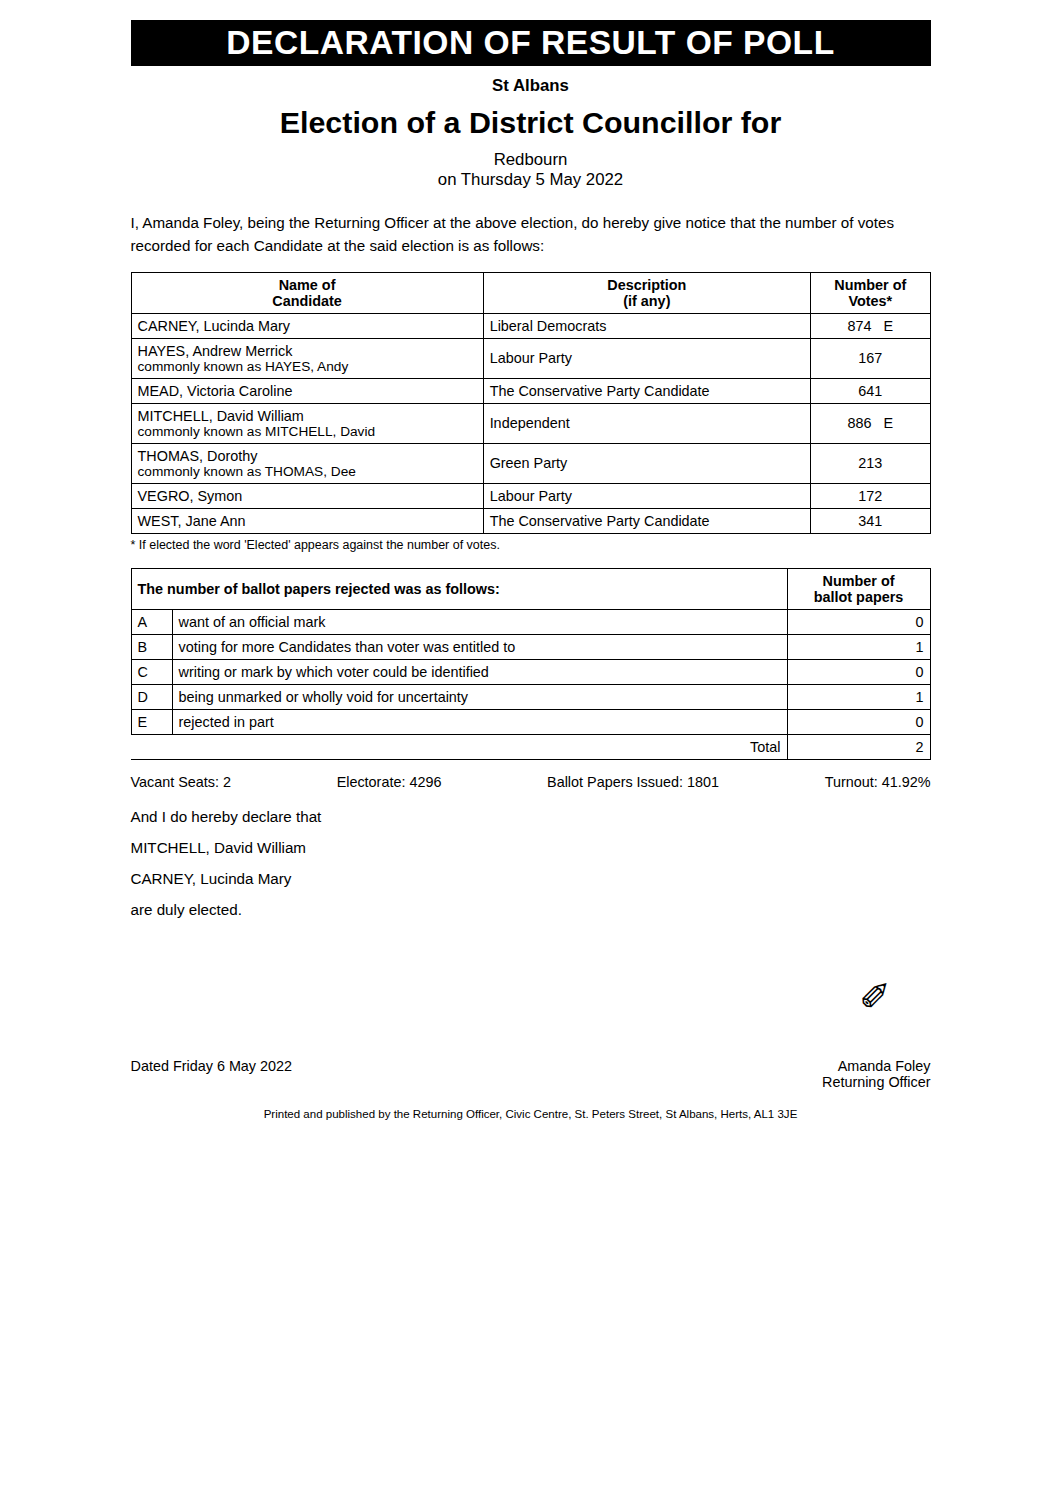DECLARATION OF RESULT OF POLL
St Albans
Election of a District Councillor for
Redbourn
on Thursday 5 May 2022
I, Amanda Foley, being the Returning Officer at the above election, do hereby give notice that the number of votes recorded for each Candidate at the said election is as follows:
| Name of Candidate | Description (if any) | Number of Votes* |
| --- | --- | --- |
| CARNEY, Lucinda Mary | Liberal Democrats | 874 E |
| HAYES, Andrew Merrick commonly known as HAYES, Andy | Labour Party | 167 |
| MEAD, Victoria Caroline | The Conservative Party Candidate | 641 |
| MITCHELL, David William commonly known as MITCHELL, David | Independent | 886 E |
| THOMAS, Dorothy commonly known as THOMAS, Dee | Green Party | 213 |
| VEGRO, Symon | Labour Party | 172 |
| WEST, Jane Ann | The Conservative Party Candidate | 341 |
* If elected the word 'Elected' appears against the number of votes.
| The number of ballot papers rejected was as follows: | Number of ballot papers |
| --- | --- |
| A | want of an official mark | 0 |
| B | voting for more Candidates than voter was entitled to | 1 |
| C | writing or mark by which voter could be identified | 0 |
| D | being unmarked or wholly void for uncertainty | 1 |
| E | rejected in part | 0 |
| Total | 2 |
Vacant Seats: 2 Electorate: 4296 Ballot Papers Issued: 1801 Turnout: 41.92%
And I do hereby declare that
MITCHELL, David William
CARNEY, Lucinda Mary
are duly elected.
✐
Dated Friday 6 May 2022
Amanda Foley
Returning Officer
Printed and published by the Returning Officer, Civic Centre, St. Peters Street, St Albans, Herts, AL1 3JE